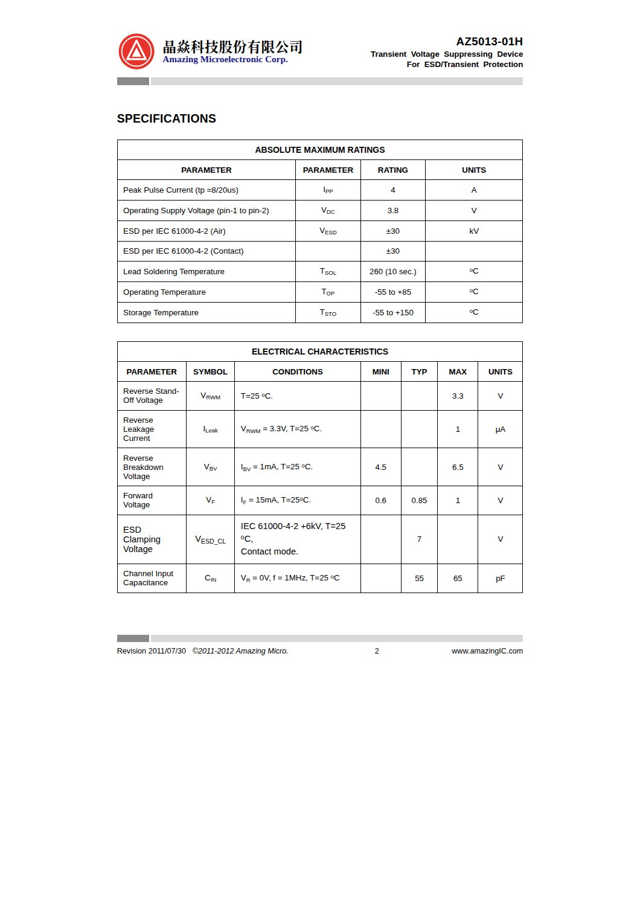晶焱科技股份有限公司
Amazing Microelectronic Corp.
AZ5013-01H
Transient Voltage Suppressing Device
For ESD/Transient Protection
SPECIFICATIONS
ABSOLUTE MAXIMUM RATINGS
| PARAMETER | PARAMETER | RATING | UNITS |
| --- | --- | --- | --- |
| Peak Pulse Current (tp =8/20us) | I PP | 4 | A |
| Operating Supply Voltage (pin-1 to pin-2) | V DC | 3.8 | V |
| ESD per IEC 61000-4-2 (Air) | V ESD | ±30 | kV |
| ESD per IEC 61000-4-2 (Contact) | | ±30 | |
| Lead Soldering Temperature | T SOL | 260 (10 sec.) | o C |
| Operating Temperature | T OP | -55 to +85 | o C |
| Storage Temperature | T STO | -55 to +150 | o C |
ELECTRICAL CHARACTERISTICS
| PARAMETER | SYMBOL | CONDITIONS | MINI | TYP | MAX | UNITS |
| --- | --- | --- | --- | --- | --- | --- |
| Reverse Stand-Off Voltage | V RWM | T=25 o C. | | | 3.3 | V |
| Reverse Leakage Current | I Leak | V RWM = 3.3V, T=25 o C. | | | 1 | μA |
| Reverse Breakdown Voltage | V BV | I BV = 1mA, T=25 o C. | 4.5 | | 6.5 | V |
| Forward Voltage | V F | I F = 15mA, T=25 o C. | 0.6 | 0.85 | 1 | V |
| ESD Clamping Voltage | V ESD_CL | IEC 61000-4-2 +6kV, T=25 o C, Contact mode. | | 7 | | V |
| Channel Input Capacitance | C IN | V R = 0V, f = 1MHz, T=25 o C | | 55 | 65 | pF |
Revision 2011/07/30 ©2011-2012 Amazing Micro.
2
www.amazingIC.com